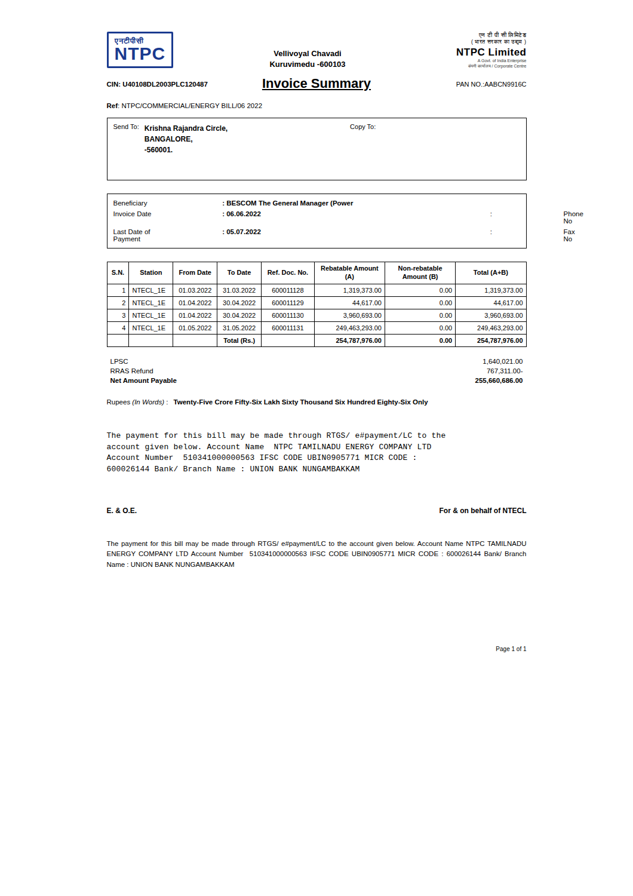एनटीपीसी
NTPC
Vellivoyal Chavadi
Kuruvimedu -600103
एन टी पी सी लिमिटेड
( भारत सरकार का उद्यम )
NTPC Limited
A Govt. of India Enterprise
कंपनी कार्यालय / Corporate Centre
CIN: U40108DL2003PLC120487
Invoice Summary
PAN NO.:AABCN9916C
Ref: NTPC/COMMERCIAL/ENERGY BILL/06 2022
Send To: Krishna Rajandra Circle,
BANGALORE,
-560001. Copy To:
| Beneficiary | : BESCOM The General Manager (Power |
| Invoice Date | : 06.06.2022 | Phone No | : |
| Last Date of Payment | : 05.07.2022 | Fax No | : |
| S.N. | Station | From Date | To Date | Ref. Doc. No. | Rebatable Amount (A) | Non-rebatable Amount (B) | Total (A+B) |
| --- | --- | --- | --- | --- | --- | --- | --- |
| 1 | NTECL_1E | 01.03.2022 | 31.03.2022 | 600011128 | 1,319,373.00 | 0.00 | 1,319,373.00 |
| 2 | NTECL_1E | 01.04.2022 | 30.04.2022 | 600011129 | 44,617.00 | 0.00 | 44,617.00 |
| 3 | NTECL_1E | 01.04.2022 | 30.04.2022 | 600011130 | 3,960,693.00 | 0.00 | 3,960,693.00 |
| 4 | NTECL_1E | 01.05.2022 | 31.05.2022 | 600011131 | 249,463,293.00 | 0.00 | 249,463,293.00 |
| | | | Total (Rs.) | | 254,787,976.00 | 0.00 | 254,787,976.00 |
LPSC 1,640,021.00
RRAS Refund 767,311.00-
Net Amount Payable 255,660,686.00
Rupees (In Words) : Twenty-Five Crore Fifty-Six Lakh Sixty Thousand Six Hundred Eighty-Six Only
The payment for this bill may be made through RTGS/ e#payment/LC to the
account given below. Account Name NTPC TAMILNADU ENERGY COMPANY LTD
Account Number 510341000000563 IFSC CODE UBIN0905771 MICR CODE :
600026144 Bank/ Branch Name : UNION BANK NUNGAMBAKKAM
E. & O.E.
For & on behalf of NTECL
The payment for this bill may be made through RTGS/ e#payment/LC to the account given below. Account Name NTPC TAMILNADU ENERGY COMPANY LTD Account Number 510341000000563 IFSC CODE UBIN0905771 MICR CODE : 600026144 Bank/ Branch Name : UNION BANK NUNGAMBAKKAM
Page 1 of 1